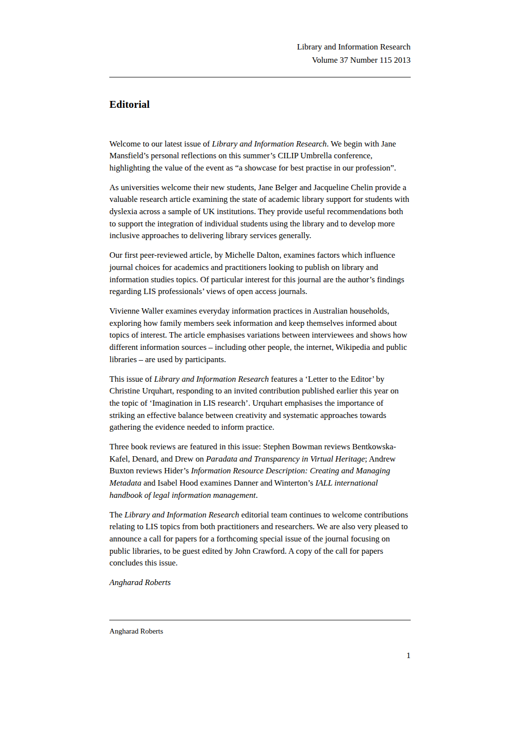Library and Information Research Volume 37 Number 115 2013
Editorial
Welcome to our latest issue of Library and Information Research. We begin with Jane Mansfield’s personal reflections on this summer’s CILIP Umbrella conference, highlighting the value of the event as “a showcase for best practise in our profession”.
As universities welcome their new students, Jane Belger and Jacqueline Chelin provide a valuable research article examining the state of academic library support for students with dyslexia across a sample of UK institutions. They provide useful recommendations both to support the integration of individual students using the library and to develop more inclusive approaches to delivering library services generally.
Our first peer-reviewed article, by Michelle Dalton, examines factors which influence journal choices for academics and practitioners looking to publish on library and information studies topics. Of particular interest for this journal are the author’s findings regarding LIS professionals’ views of open access journals.
Vivienne Waller examines everyday information practices in Australian households, exploring how family members seek information and keep themselves informed about topics of interest. The article emphasises variations between interviewees and shows how different information sources – including other people, the internet, Wikipedia and public libraries – are used by participants.
This issue of Library and Information Research features a ‘Letter to the Editor’ by Christine Urquhart, responding to an invited contribution published earlier this year on the topic of ‘Imagination in LIS research’. Urquhart emphasises the importance of striking an effective balance between creativity and systematic approaches towards gathering the evidence needed to inform practice.
Three book reviews are featured in this issue: Stephen Bowman reviews Bentkowska-Kafel, Denard, and Drew on Paradata and Transparency in Virtual Heritage; Andrew Buxton reviews Hider’s Information Resource Description: Creating and Managing Metadata and Isabel Hood examines Danner and Winterton’s IALL international handbook of legal information management.
The Library and Information Research editorial team continues to welcome contributions relating to LIS topics from both practitioners and researchers. We are also very pleased to announce a call for papers for a forthcoming special issue of the journal focusing on public libraries, to be guest edited by John Crawford. A copy of the call for papers concludes this issue.
Angharad Roberts
Angharad Roberts
1